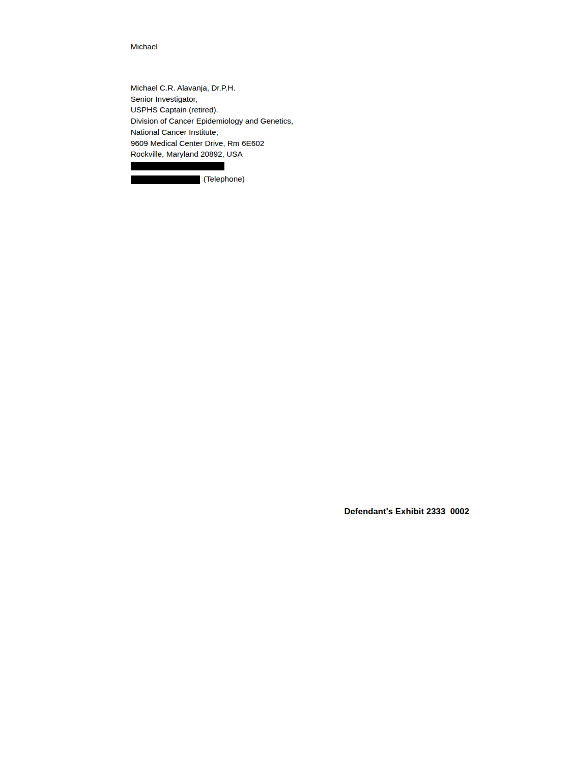Michael
Michael C.R. Alavanja, Dr.P.H.
Senior Investigator,
USPHS Captain (retired).
Division of Cancer Epidemiology and Genetics,
National Cancer Institute,
9609 Medical Center Drive, Rm 6E602
Rockville, Maryland 20892, USA
(Telephone)
Defendant's Exhibit 2333_0002